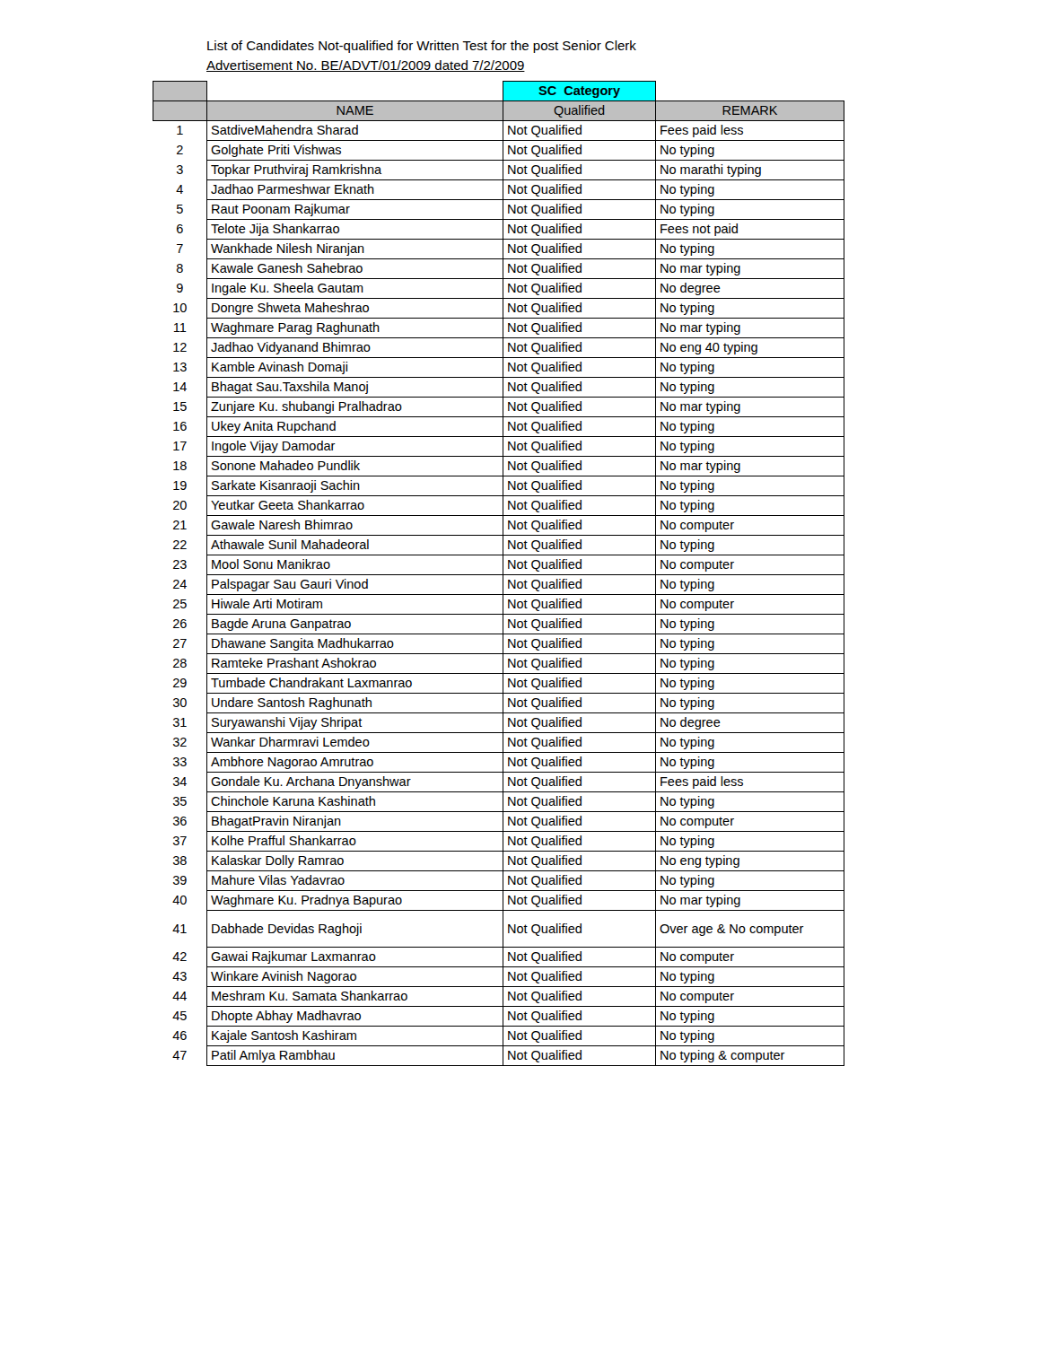List of Candidates Not-qualified for Written Test for the post Senior Clerk
Advertisement No. BE/ADVT/01/2009 dated 7/2/2009
| | | SC Category | |
| | NAME | Qualified | REMARK |
| 1 | SatdiveMahendra Sharad | Not Qualified | Fees paid less |
| 2 | Golghate Priti Vishwas | Not Qualified | No typing |
| 3 | Topkar Pruthviraj Ramkrishna | Not Qualified | No marathi typing |
| 4 | Jadhao Parmeshwar Eknath | Not Qualified | No typing |
| 5 | Raut Poonam Rajkumar | Not Qualified | No typing |
| 6 | Telote Jija Shankarrao | Not Qualified | Fees not paid |
| 7 | Wankhade Nilesh Niranjan | Not Qualified | No typing |
| 8 | Kawale Ganesh Sahebrao | Not Qualified | No mar typing |
| 9 | Ingale Ku. Sheela Gautam | Not Qualified | No degree |
| 10 | Dongre Shweta Maheshrao | Not Qualified | No typing |
| 11 | Waghmare Parag Raghunath | Not Qualified | No mar typing |
| 12 | Jadhao Vidyanand Bhimrao | Not Qualified | No eng 40 typing |
| 13 | Kamble Avinash Domaji | Not Qualified | No typing |
| 14 | Bhagat Sau.Taxshila Manoj | Not Qualified | No typing |
| 15 | Zunjare Ku. shubangi Pralhadrao | Not Qualified | No mar typing |
| 16 | Ukey Anita Rupchand | Not Qualified | No typing |
| 17 | Ingole Vijay Damodar | Not Qualified | No typing |
| 18 | Sonone Mahadeo Pundlik | Not Qualified | No mar typing |
| 19 | Sarkate Kisanraoji Sachin | Not Qualified | No typing |
| 20 | Yeutkar Geeta Shankarrao | Not Qualified | No typing |
| 21 | Gawale Naresh Bhimrao | Not Qualified | No computer |
| 22 | Athawale Sunil Mahadeoral | Not Qualified | No typing |
| 23 | Mool Sonu Manikrao | Not Qualified | No computer |
| 24 | Palspagar Sau Gauri Vinod | Not Qualified | No typing |
| 25 | Hiwale Arti Motiram | Not Qualified | No computer |
| 26 | Bagde Aruna Ganpatrao | Not Qualified | No typing |
| 27 | Dhawane Sangita Madhukarrao | Not Qualified | No typing |
| 28 | Ramteke Prashant Ashokrao | Not Qualified | No typing |
| 29 | Tumbade Chandrakant Laxmanrao | Not Qualified | No typing |
| 30 | Undare Santosh Raghunath | Not Qualified | No typing |
| 31 | Suryawanshi Vijay Shripat | Not Qualified | No degree |
| 32 | Wankar Dharmravi Lemdeo | Not Qualified | No typing |
| 33 | Ambhore Nagorao Amrutrao | Not Qualified | No typing |
| 34 | Gondale Ku. Archana Dnyanshwar | Not Qualified | Fees paid less |
| 35 | Chinchole Karuna Kashinath | Not Qualified | No typing |
| 36 | BhagatPravin Niranjan | Not Qualified | No computer |
| 37 | Kolhe Prafful Shankarrao | Not Qualified | No typing |
| 38 | Kalaskar Dolly Ramrao | Not Qualified | No eng typing |
| 39 | Mahure Vilas Yadavrao | Not Qualified | No typing |
| 40 | Waghmare Ku. Pradnya Bapurao | Not Qualified | No mar typing |
| 41 | Dabhade Devidas Raghoji | Not Qualified | Over age & No computer |
| 42 | Gawai Rajkumar Laxmanrao | Not Qualified | No computer |
| 43 | Winkare Avinish Nagorao | Not Qualified | No typing |
| 44 | Meshram Ku. Samata Shankarrao | Not Qualified | No computer |
| 45 | Dhopte Abhay Madhavrao | Not Qualified | No typing |
| 46 | Kajale Santosh Kashiram | Not Qualified | No typing |
| 47 | Patil Amlya Rambhau | Not Qualified | No typing & computer |